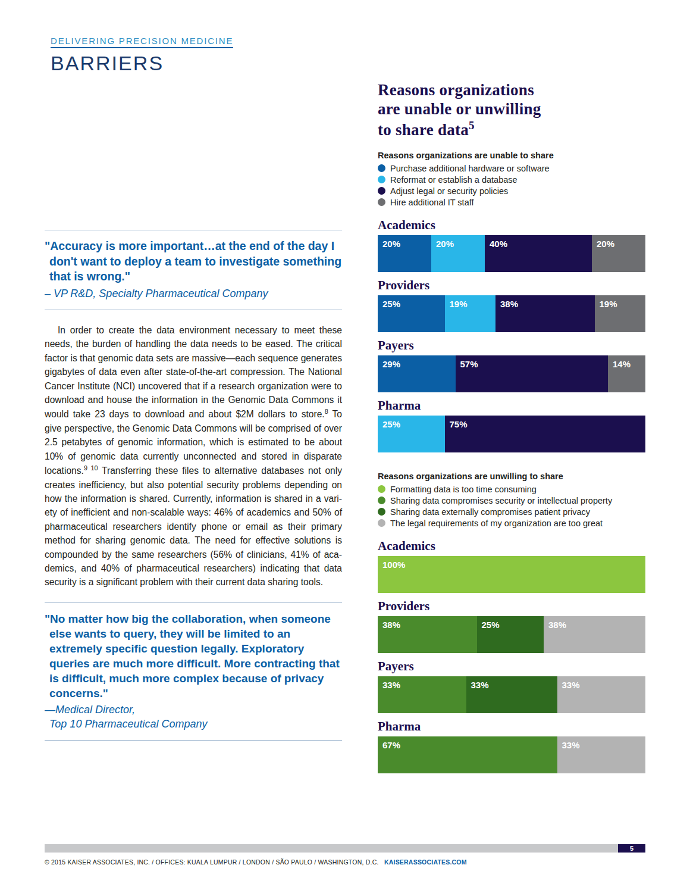Delivering Precision Medicine
BARRIERS
"Accuracy is more important…at the end of the day I don't want to deploy a team to investigate something that is wrong." – VP R&D, Specialty Pharmaceutical Company
In order to create the data environment necessary to meet these needs, the burden of handling the data needs to be eased. The critical factor is that genomic data sets are massive—each sequence generates gigabytes of data even after state-of-the-art compression. The National Cancer Institute (NCI) uncovered that if a research organization were to download and house the information in the Genomic Data Commons it would take 23 days to download and about $2M dollars to store.8 To give perspective, the Genomic Data Commons will be comprised of over 2.5 petabytes of genomic information, which is estimated to be about 10% of genomic data currently unconnected and stored in disparate locations.9 10 Transferring these files to alternative databases not only creates inefficiency, but also potential security problems depending on how the information is shared. Currently, information is shared in a variety of inefficient and non-scalable ways: 46% of academics and 50% of pharmaceutical researchers identify phone or email as their primary method for sharing genomic data. The need for effective solutions is compounded by the same researchers (56% of clinicians, 41% of academics, and 40% of pharmaceutical researchers) indicating that data security is a significant problem with their current data sharing tools.
"No matter how big the collaboration, when someone else wants to query, they will be limited to an extremely specific question legally. Exploratory queries are much more difficult. More contracting that is difficult, much more complex because of privacy concerns." —Medical Director,
Top 10 Pharmaceutical Company
Reasons organizations
are unable or unwilling
to share data5
Reasons organizations are unable to share
Purchase additional hardware or software
Reformat or establish a database
Adjust legal or security policies
Hire additional IT staff
Academics
20%
20%
40%
20%
Providers
25%
19%
38%
19%
Payers
29%
57%
14%
Pharma
25%
75%
Reasons organizations are unwilling to share
Formatting data is too time consuming
Sharing data compromises security or intellectual property
Sharing data externally compromises patient privacy
The legal requirements of my organization are too great
Academics
100%
Providers
38%
25%
38%
Payers
33%
33%
33%
Pharma
67%
33%
5
© 2015 KAISER ASSOCIATES, INC. / OFFICES: KUALA LUMPUR / LONDON / SÃO PAULO / WASHINGTON, D.C. KAISERASSOCIATES.COM